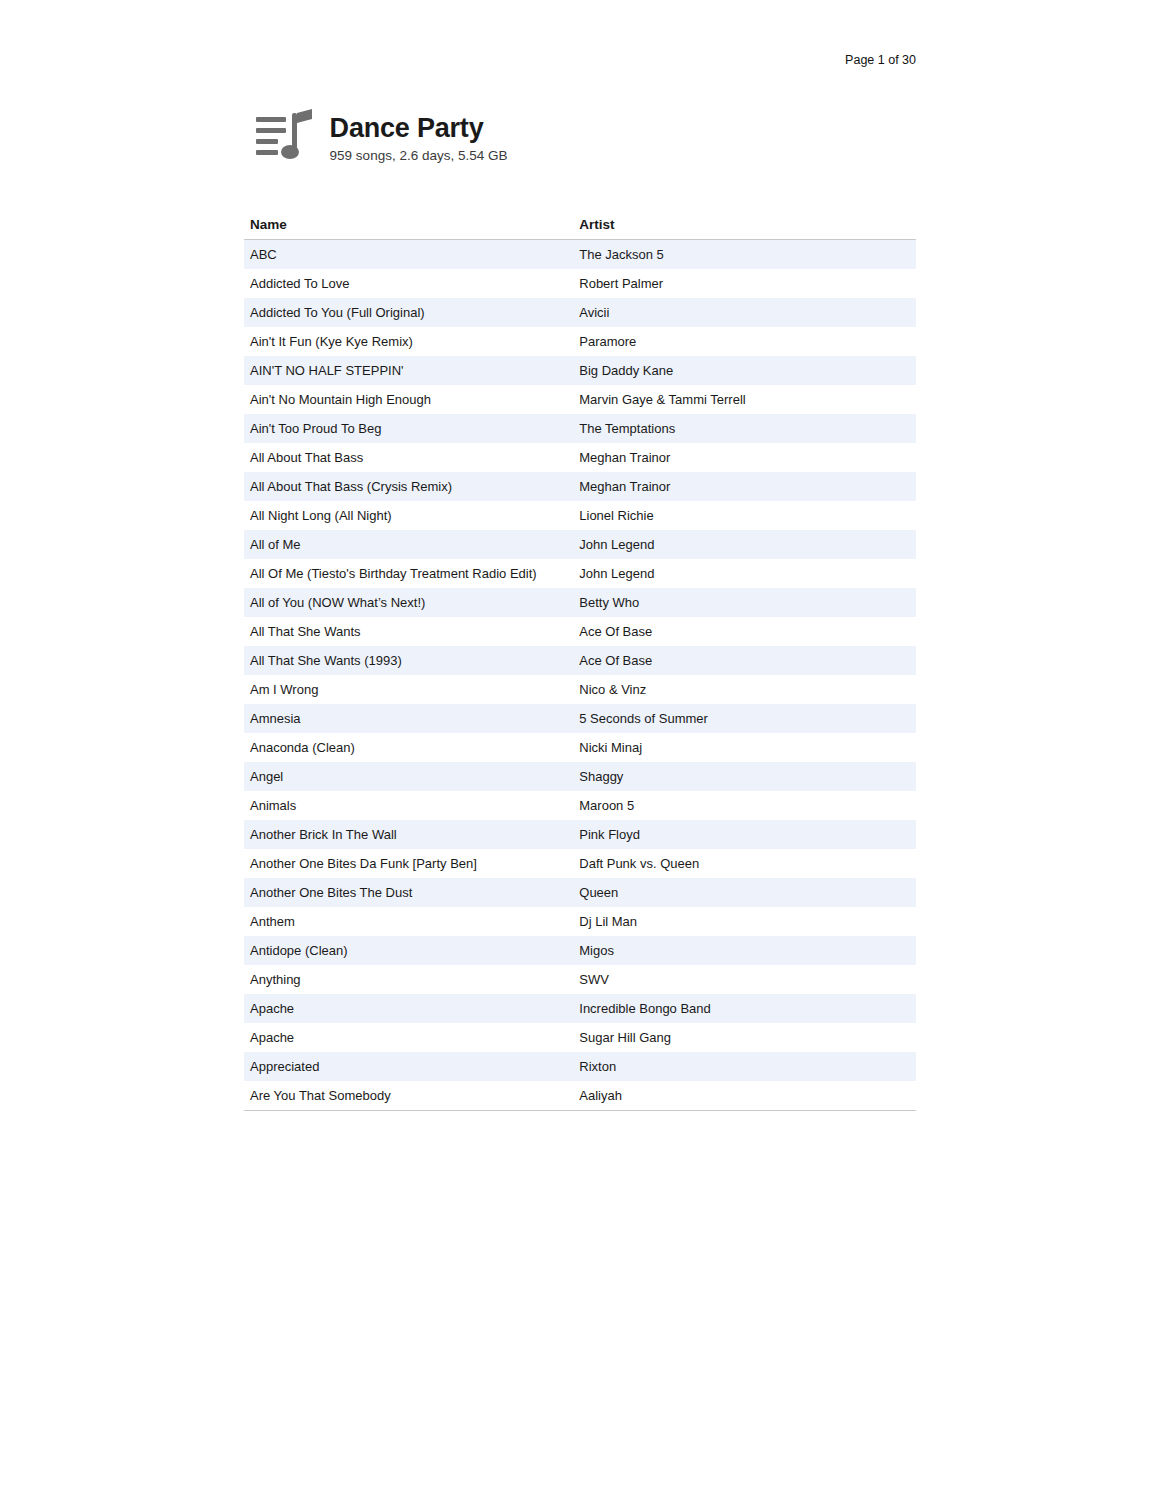Page 1 of 30
Dance Party
959 songs, 2.6 days, 5.54 GB
| Name | Artist |
| --- | --- |
| ABC | The Jackson 5 |
| Addicted To Love | Robert Palmer |
| Addicted To You (Full Original) | Avicii |
| Ain't It Fun (Kye Kye Remix) | Paramore |
| AIN'T NO HALF STEPPIN' | Big Daddy Kane |
| Ain't No Mountain High Enough | Marvin Gaye & Tammi Terrell |
| Ain't Too Proud To Beg | The Temptations |
| All About That Bass | Meghan Trainor |
| All About That Bass (Crysis Remix) | Meghan Trainor |
| All Night Long (All Night) | Lionel Richie |
| All of Me | John Legend |
| All Of Me (Tiesto's Birthday Treatment Radio Edit) | John Legend |
| All of You (NOW What’s Next!) | Betty Who |
| All That She Wants | Ace Of Base |
| All That She Wants (1993) | Ace Of Base |
| Am I Wrong | Nico & Vinz |
| Amnesia | 5 Seconds of Summer |
| Anaconda (Clean) | Nicki Minaj |
| Angel | Shaggy |
| Animals | Maroon 5 |
| Another Brick In The Wall | Pink Floyd |
| Another One Bites Da Funk [Party Ben] | Daft Punk vs. Queen |
| Another One Bites The Dust | Queen |
| Anthem | Dj Lil Man |
| Antidope (Clean) | Migos |
| Anything | SWV |
| Apache | Incredible Bongo Band |
| Apache | Sugar Hill Gang |
| Appreciated | Rixton |
| Are You That Somebody | Aaliyah |